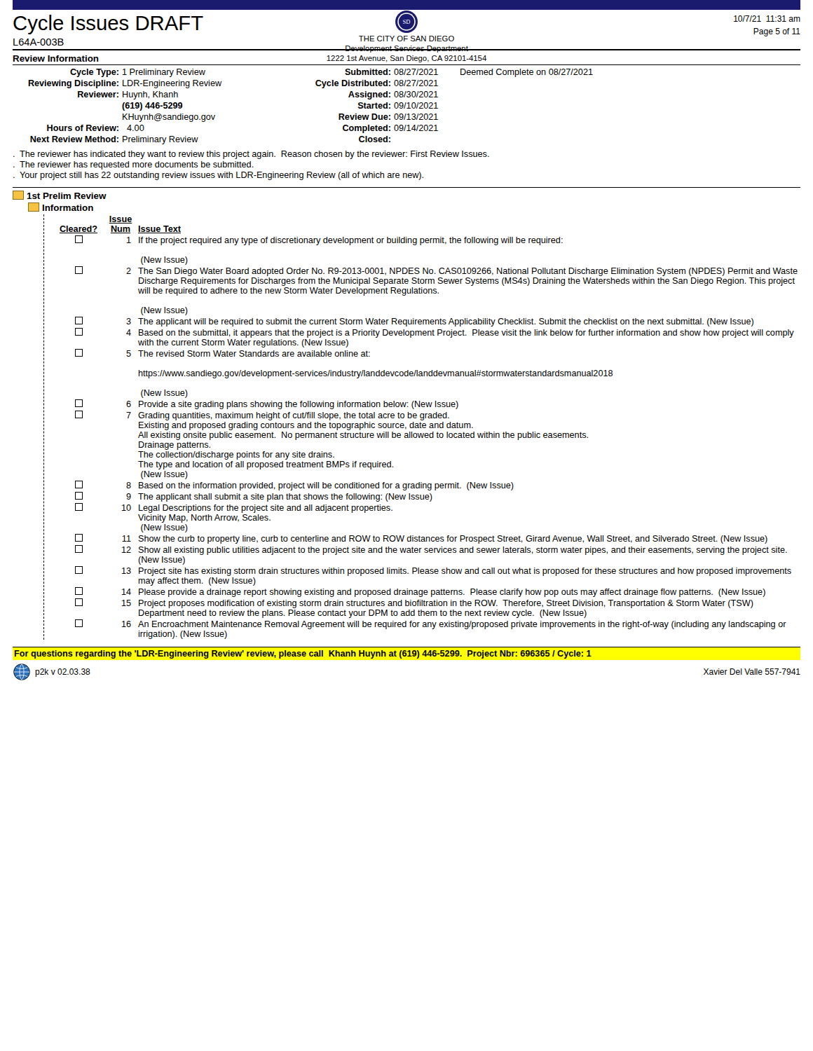Cycle Issues DRAFT
SD
THE CITY OF SAN DIEGO
Development Services Department
1222 1st Avenue, San Diego, CA 92101-4154
10/7/21 11:31 am
Page 5 of 11
L64A-003B
Review Information
| Cycle Type: | 1 Preliminary Review | Submitted: | 08/27/2021 | Deemed Complete on 08/27/2021 |
| Reviewing Discipline: | LDR-Engineering Review | Cycle Distributed: | 08/27/2021 | |
| Reviewer: | Huynh, Khanh | Assigned: | 08/30/2021 | |
| | (619) 446-5299 | Started: | 09/10/2021 | |
| | KHuynh@sandiego.gov | Review Due: | 09/13/2021 | |
| Hours of Review: | 4.00 | Completed: | 09/14/2021 | |
| Next Review Method: | Preliminary Review | Closed: | | |
. The reviewer has indicated they want to review this project again. Reason chosen by the reviewer: First Review Issues.
. The reviewer has requested more documents be submitted.
. Your project still has 22 outstanding review issues with LDR-Engineering Review (all of which are new).
1st Prelim Review
Information
| Cleared? | Issue Num | Issue Text |
| --- | --- | --- |
| | 1 | If the project required any type of discretionary development or building permit, the following will be required: (New Issue) |
| | 2 | The San Diego Water Board adopted Order No. R9-2013-0001, NPDES No. CAS0109266, National Pollutant Discharge Elimination System (NPDES) Permit and Waste Discharge Requirements for Discharges from the Municipal Separate Storm Sewer Systems (MS4s) Draining the Watersheds within the San Diego Region. This project will be required to adhere to the new Storm Water Development Regulations. (New Issue) |
| | 3 | The applicant will be required to submit the current Storm Water Requirements Applicability Checklist. Submit the checklist on the next submittal. (New Issue) |
| | 4 | Based on the submittal, it appears that the project is a Priority Development Project. Please visit the link below for further information and show how project will comply with the current Storm Water regulations. (New Issue) |
| | 5 | The revised Storm Water Standards are available online at: https://www.sandiego.gov/development-services/industry/landdevcode/landdevmanual#stormwaterstandardsmanual2018 (New Issue) |
| | 6 | Provide a site grading plans showing the following information below: (New Issue) |
| | 7 | Grading quantities, maximum height of cut/fill slope, the total acre to be graded. Existing and proposed grading contours and the topographic source, date and datum. All existing onsite public easement. No permanent structure will be allowed to located within the public easements. Drainage patterns. The collection/discharge points for any site drains. The type and location of all proposed treatment BMPs if required. (New Issue) |
| | 8 | Based on the information provided, project will be conditioned for a grading permit. (New Issue) |
| | 9 | The applicant shall submit a site plan that shows the following: (New Issue) |
| | 10 | Legal Descriptions for the project site and all adjacent properties. Vicinity Map, North Arrow, Scales. (New Issue) |
| | 11 | Show the curb to property line, curb to centerline and ROW to ROW distances for Prospect Street, Girard Avenue, Wall Street, and Silverado Street. (New Issue) |
| | 12 | Show all existing public utilities adjacent to the project site and the water services and sewer laterals, storm water pipes, and their easements, serving the project site. (New Issue) |
| | 13 | Project site has existing storm drain structures within proposed limits. Please show and call out what is proposed for these structures and how proposed improvements may affect them. (New Issue) |
| | 14 | Please provide a drainage report showing existing and proposed drainage patterns. Please clarify how pop outs may affect drainage flow patterns. (New Issue) |
| | 15 | Project proposes modification of existing storm drain structures and biofiltration in the ROW. Therefore, Street Division, Transportation & Storm Water (TSW) Department need to review the plans. Please contact your DPM to add them to the next review cycle. (New Issue) |
| | 16 | An Encroachment Maintenance Removal Agreement will be required for any existing/proposed private improvements in the right-of-way (including any landscaping or irrigation). (New Issue) |
For questions regarding the 'LDR-Engineering Review' review, please call Khanh Huynh at (619) 446-5299. Project Nbr: 696365 / Cycle: 1
p2k v 02.03.38
Xavier Del Valle 557-7941